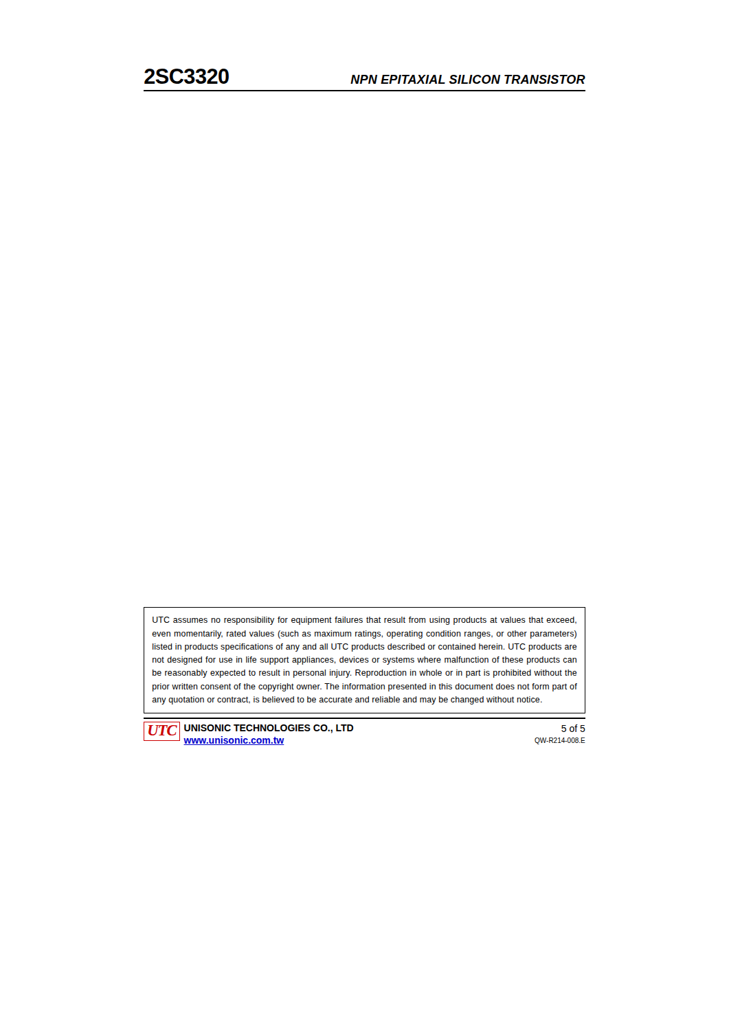2SC3320 NPN EPITAXIAL SILICON TRANSISTOR
UTC assumes no responsibility for equipment failures that result from using products at values that exceed, even momentarily, rated values (such as maximum ratings, operating condition ranges, or other parameters) listed in products specifications of any and all UTC products described or contained herein. UTC products are not designed for use in life support appliances, devices or systems where malfunction of these products can be reasonably expected to result in personal injury. Reproduction in whole or in part is prohibited without the prior written consent of the copyright owner. The information presented in this document does not form part of any quotation or contract, is believed to be accurate and reliable and may be changed without notice.
UTC
UNISONIC TECHNOLOGIES CO., LTD www.unisonic.com.tw
5 of 5
QW-R214-008.E